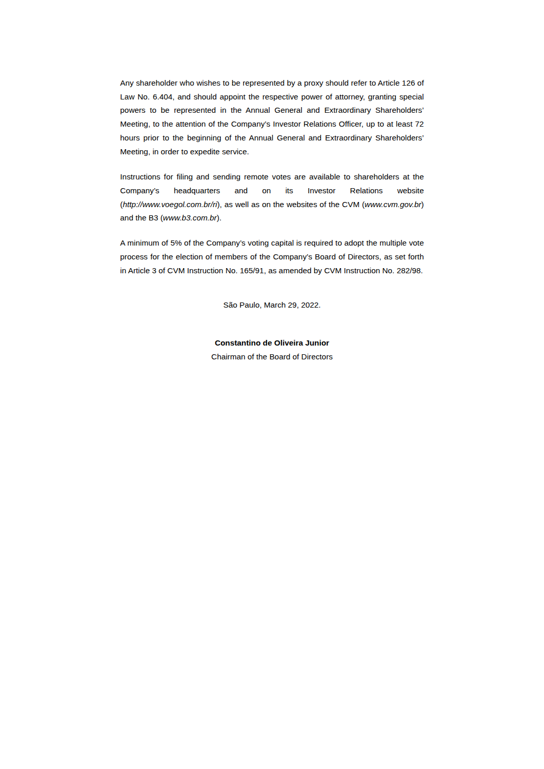Any shareholder who wishes to be represented by a proxy should refer to Article 126 of Law No. 6.404, and should appoint the respective power of attorney, granting special powers to be represented in the Annual General and Extraordinary Shareholders’ Meeting, to the attention of the Company’s Investor Relations Officer, up to at least 72 hours prior to the beginning of the Annual General and Extraordinary Shareholders’ Meeting, in order to expedite service.
Instructions for filing and sending remote votes are available to shareholders at the Company’s headquarters and on its Investor Relations website (http://www.voegol.com.br/ri), as well as on the websites of the CVM (www.cvm.gov.br) and the B3 (www.b3.com.br).
A minimum of 5% of the Company’s voting capital is required to adopt the multiple vote process for the election of members of the Company’s Board of Directors, as set forth in Article 3 of CVM Instruction No. 165/91, as amended by CVM Instruction No. 282/98.
São Paulo, March 29, 2022.
Constantino de Oliveira Junior
Chairman of the Board of Directors